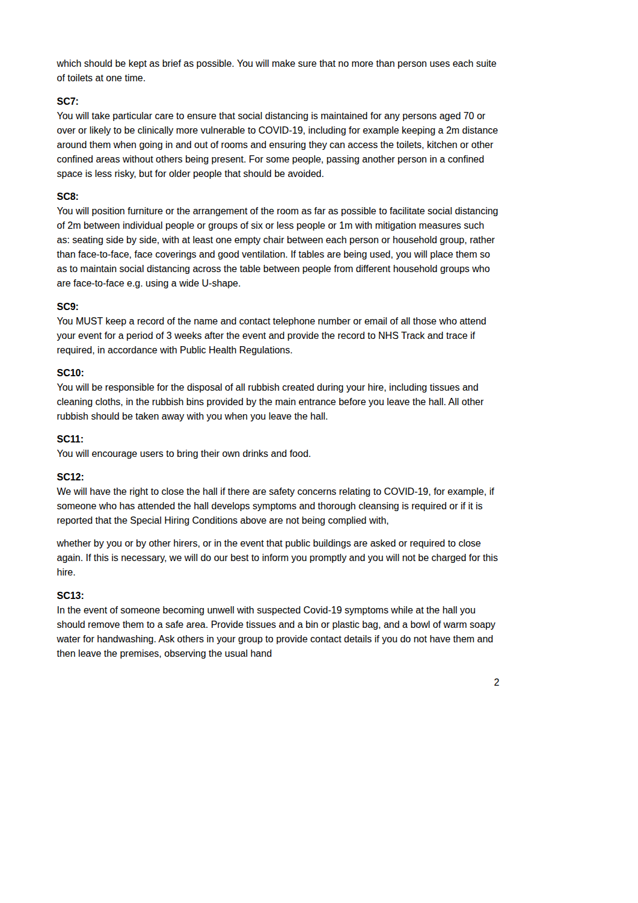which should be kept as brief as possible. You will make sure that no more than person uses each suite of toilets at one time.
SC7:
You will take particular care to ensure that social distancing is maintained for any persons aged 70 or over or likely to be clinically more vulnerable to COVID-19, including for example keeping a 2m distance around them when going in and out of rooms and ensuring they can access the toilets, kitchen or other confined areas without others being present. For some people, passing another person in a confined space is less risky, but for older people that should be avoided.
SC8:
You will position furniture or the arrangement of the room as far as possible to facilitate social distancing of 2m between individual people or groups of six or less people or 1m with mitigation measures such as: seating side by side, with at least one empty chair between each person or household group, rather than face-to-face, face coverings and good ventilation. If tables are being used, you will place them so as to maintain social distancing across the table between people from different household groups who are face-to-face e.g. using a wide U-shape.
SC9:
You MUST keep a record of the name and contact telephone number or email of all those who attend your event for a period of 3 weeks after the event and provide the record to NHS Track and trace if required, in accordance with Public Health Regulations.
SC10:
You will be responsible for the disposal of all rubbish created during your hire, including tissues and cleaning cloths, in the rubbish bins provided by the main entrance before you leave the hall. All other rubbish should be taken away with you when you leave the hall.
SC11:
You will encourage users to bring their own drinks and food.
SC12:
We will have the right to close the hall if there are safety concerns relating to COVID-19, for example, if someone who has attended the hall develops symptoms and thorough cleansing is required or if it is reported that the Special Hiring Conditions above are not being complied with,
whether by you or by other hirers, or in the event that public buildings are asked or required to close again. If this is necessary, we will do our best to inform you promptly and you will not be charged for this hire.
SC13:
In the event of someone becoming unwell with suspected Covid-19 symptoms while at the hall you should remove them to a safe area. Provide tissues and a bin or plastic bag, and a bowl of warm soapy water for handwashing. Ask others in your group to provide contact details if you do not have them and then leave the premises, observing the usual hand
2